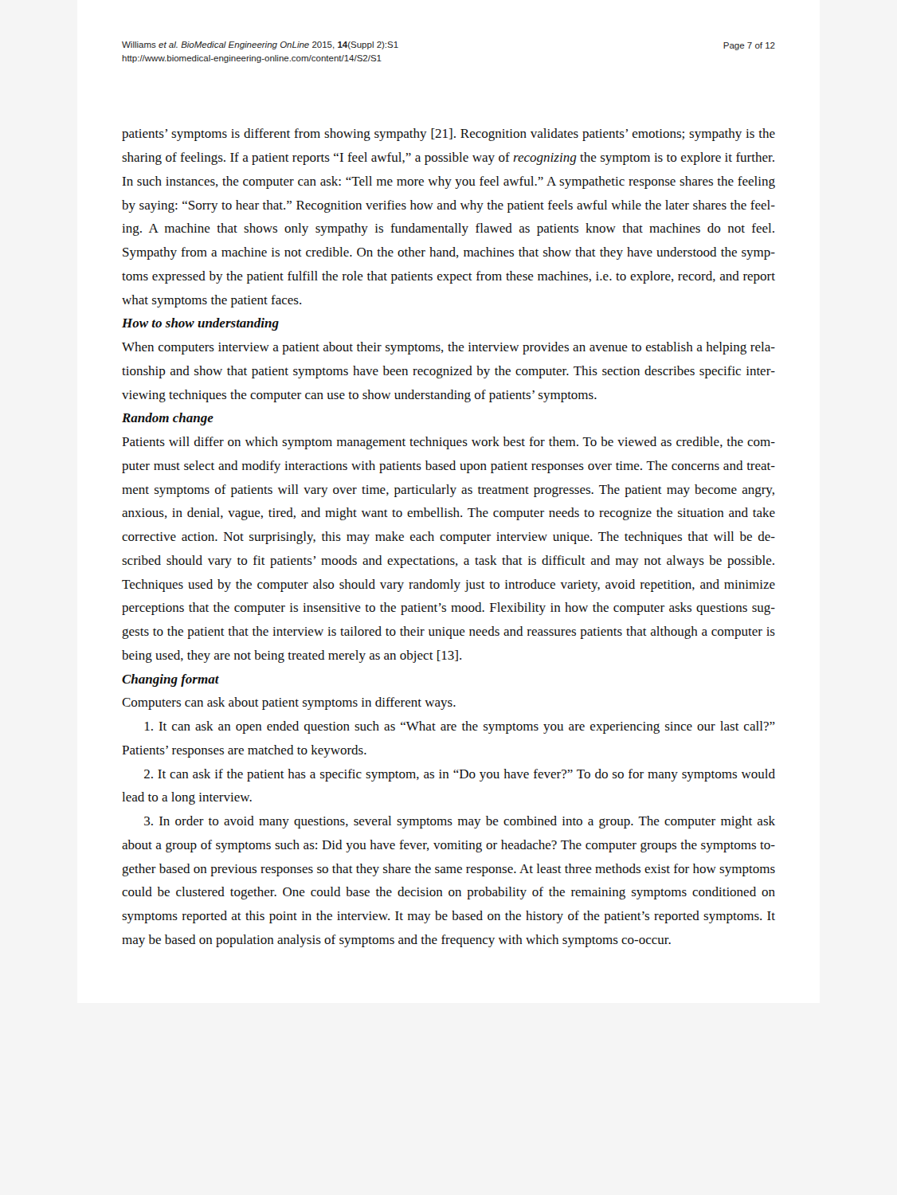Williams et al. BioMedical Engineering OnLine 2015, 14(Suppl 2):S1
http://www.biomedical-engineering-online.com/content/14/S2/S1
Page 7 of 12
patients’ symptoms is different from showing sympathy [21]. Recognition validates patients’ emotions; sympathy is the sharing of feelings. If a patient reports “I feel awful,” a possible way of recognizing the symptom is to explore it further. In such instances, the computer can ask: “Tell me more why you feel awful.” A sympathetic response shares the feeling by saying: “Sorry to hear that.” Recognition verifies how and why the patient feels awful while the later shares the feeling. A machine that shows only sympathy is fundamentally flawed as patients know that machines do not feel. Sympathy from a machine is not credible. On the other hand, machines that show that they have understood the symptoms expressed by the patient fulfill the role that patients expect from these machines, i.e. to explore, record, and report what symptoms the patient faces.
How to show understanding
When computers interview a patient about their symptoms, the interview provides an avenue to establish a helping relationship and show that patient symptoms have been recognized by the computer. This section describes specific interviewing techniques the computer can use to show understanding of patients’ symptoms.
Random change
Patients will differ on which symptom management techniques work best for them. To be viewed as credible, the computer must select and modify interactions with patients based upon patient responses over time. The concerns and treatment symptoms of patients will vary over time, particularly as treatment progresses. The patient may become angry, anxious, in denial, vague, tired, and might want to embellish. The computer needs to recognize the situation and take corrective action. Not surprisingly, this may make each computer interview unique. The techniques that will be described should vary to fit patients’ moods and expectations, a task that is difficult and may not always be possible. Techniques used by the computer also should vary randomly just to introduce variety, avoid repetition, and minimize perceptions that the computer is insensitive to the patient’s mood. Flexibility in how the computer asks questions suggests to the patient that the interview is tailored to their unique needs and reassures patients that although a computer is being used, they are not being treated merely as an object [13].
Changing format
Computers can ask about patient symptoms in different ways.
It can ask an open ended question such as “What are the symptoms you are experiencing since our last call?” Patients’ responses are matched to keywords.
It can ask if the patient has a specific symptom, as in “Do you have fever?” To do so for many symptoms would lead to a long interview.
In order to avoid many questions, several symptoms may be combined into a group. The computer might ask about a group of symptoms such as: Did you have fever, vomiting or headache? The computer groups the symptoms together based on previous responses so that they share the same response. At least three methods exist for how symptoms could be clustered together. One could base the decision on probability of the remaining symptoms conditioned on symptoms reported at this point in the interview. It may be based on the history of the patient’s reported symptoms. It may be based on population analysis of symptoms and the frequency with which symptoms co-occur.